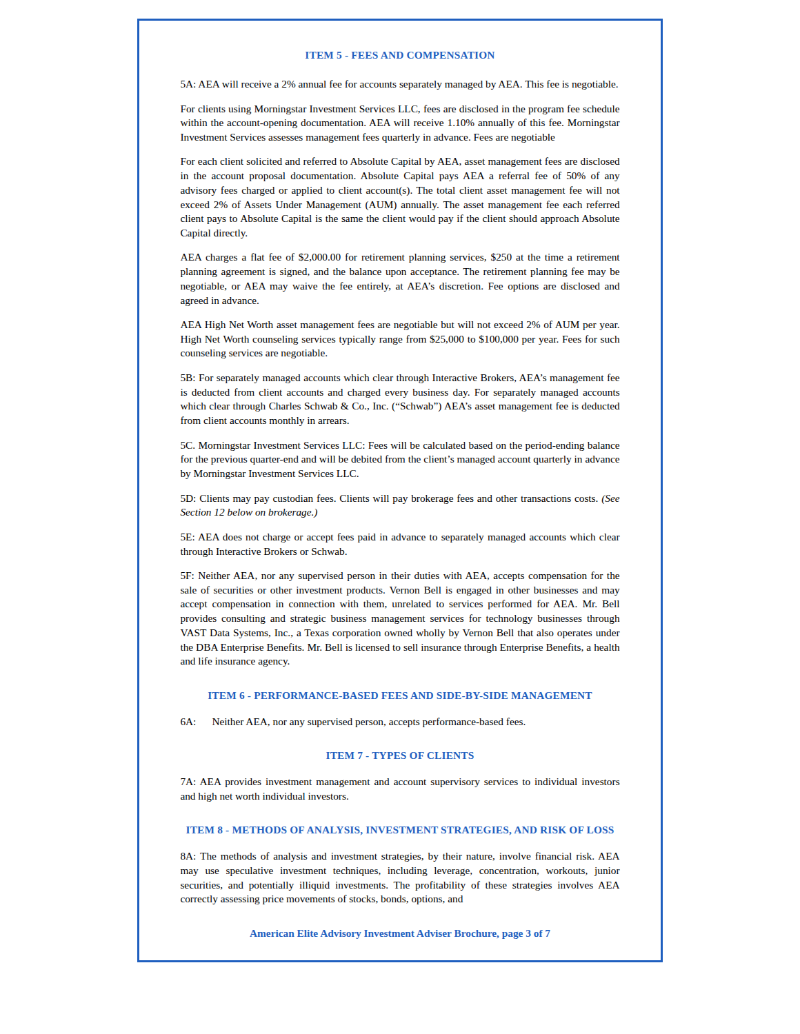ITEM 5 - FEES AND COMPENSATION
5A: AEA will receive a 2% annual fee for accounts separately managed by AEA. This fee is negotiable.
For clients using Morningstar Investment Services LLC, fees are disclosed in the program fee schedule within the account-opening documentation. AEA will receive 1.10% annually of this fee. Morningstar Investment Services assesses management fees quarterly in advance. Fees are negotiable
For each client solicited and referred to Absolute Capital by AEA, asset management fees are disclosed in the account proposal documentation. Absolute Capital pays AEA a referral fee of 50% of any advisory fees charged or applied to client account(s). The total client asset management fee will not exceed 2% of Assets Under Management (AUM) annually. The asset management fee each referred client pays to Absolute Capital is the same the client would pay if the client should approach Absolute Capital directly.
AEA charges a flat fee of $2,000.00 for retirement planning services, $250 at the time a retirement planning agreement is signed, and the balance upon acceptance. The retirement planning fee may be negotiable, or AEA may waive the fee entirely, at AEA’s discretion. Fee options are disclosed and agreed in advance.
AEA High Net Worth asset management fees are negotiable but will not exceed 2% of AUM per year. High Net Worth counseling services typically range from $25,000 to $100,000 per year. Fees for such counseling services are negotiable.
5B: For separately managed accounts which clear through Interactive Brokers, AEA’s management fee is deducted from client accounts and charged every business day. For separately managed accounts which clear through Charles Schwab & Co., Inc. (“Schwab”) AEA’s asset management fee is deducted from client accounts monthly in arrears.
5C. Morningstar Investment Services LLC: Fees will be calculated based on the period-ending balance for the previous quarter-end and will be debited from the client’s managed account quarterly in advance by Morningstar Investment Services LLC.
5D: Clients may pay custodian fees. Clients will pay brokerage fees and other transactions costs. (See Section 12 below on brokerage.)
5E: AEA does not charge or accept fees paid in advance to separately managed accounts which clear through Interactive Brokers or Schwab.
5F: Neither AEA, nor any supervised person in their duties with AEA, accepts compensation for the sale of securities or other investment products. Vernon Bell is engaged in other businesses and may accept compensation in connection with them, unrelated to services performed for AEA. Mr. Bell provides consulting and strategic business management services for technology businesses through VAST Data Systems, Inc., a Texas corporation owned wholly by Vernon Bell that also operates under the DBA Enterprise Benefits. Mr. Bell is licensed to sell insurance through Enterprise Benefits, a health and life insurance agency.
ITEM 6 - PERFORMANCE-BASED FEES AND SIDE-BY-SIDE MANAGEMENT
6A: Neither AEA, nor any supervised person, accepts performance-based fees.
ITEM 7 - TYPES OF CLIENTS
7A: AEA provides investment management and account supervisory services to individual investors and high net worth individual investors.
ITEM 8 - METHODS OF ANALYSIS, INVESTMENT STRATEGIES, AND RISK OF LOSS
8A: The methods of analysis and investment strategies, by their nature, involve financial risk. AEA may use speculative investment techniques, including leverage, concentration, workouts, junior securities, and potentially illiquid investments. The profitability of these strategies involves AEA correctly assessing price movements of stocks, bonds, options, and
American Elite Advisory Investment Adviser Brochure, page 3 of 7